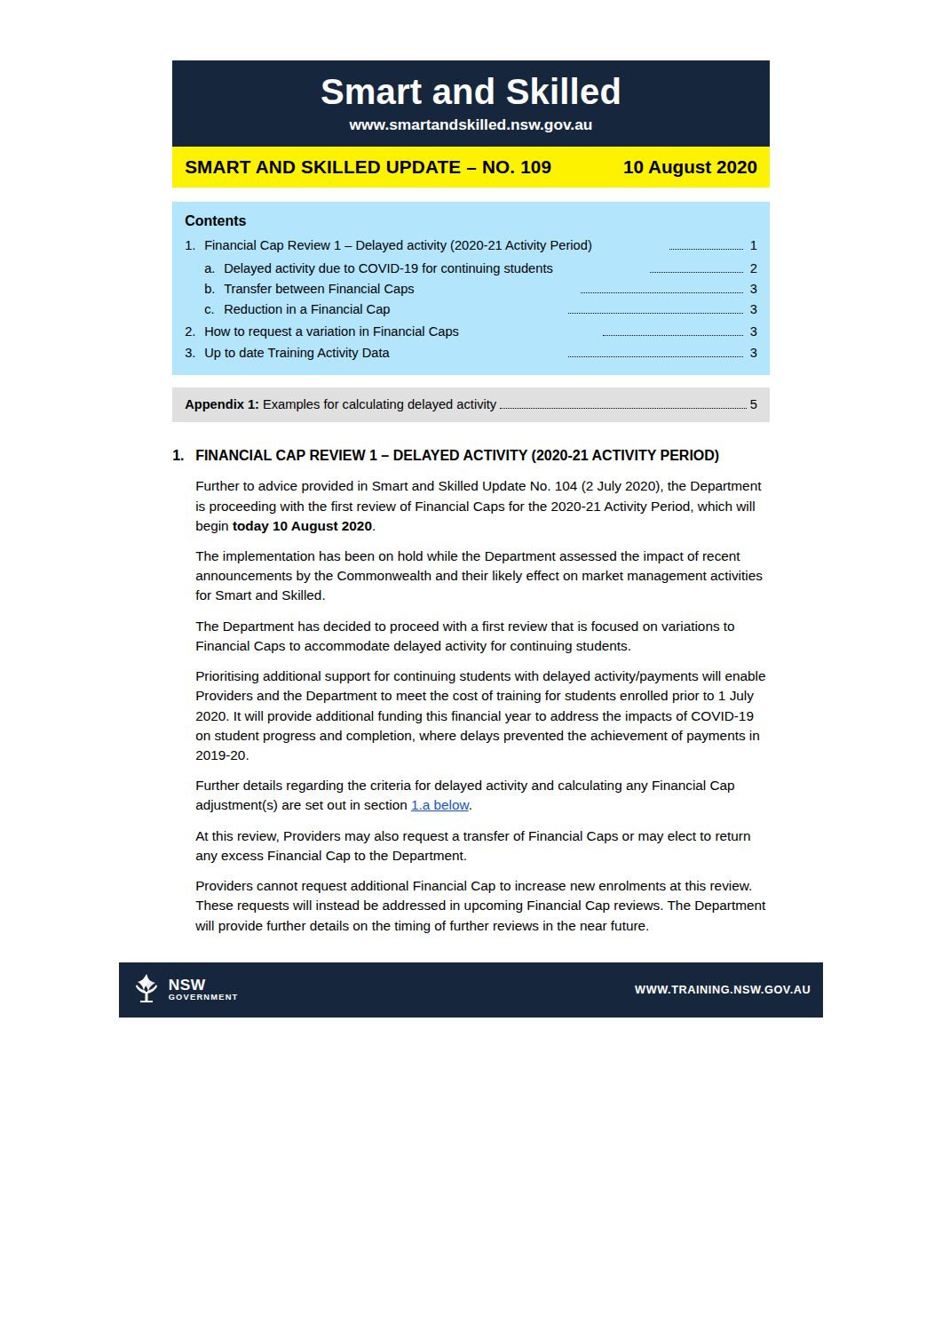Smart and Skilled
www.smartandskilled.nsw.gov.au
SMART AND SKILLED UPDATE – NO. 109
10 August 2020
Contents
1. Financial Cap Review 1 – Delayed activity (2020-21 Activity Period) 1
a. Delayed activity due to COVID-19 for continuing students 2
b. Transfer between Financial Caps 3
c. Reduction in a Financial Cap 3
2. How to request a variation in Financial Caps 3
3. Up to date Training Activity Data 3
Appendix 1: Examples for calculating delayed activity 5
1. FINANCIAL CAP REVIEW 1 – DELAYED ACTIVITY (2020-21 ACTIVITY PERIOD)
Further to advice provided in Smart and Skilled Update No. 104 (2 July 2020), the Department is proceeding with the first review of Financial Caps for the 2020-21 Activity Period, which will begin today 10 August 2020.
The implementation has been on hold while the Department assessed the impact of recent announcements by the Commonwealth and their likely effect on market management activities for Smart and Skilled.
The Department has decided to proceed with a first review that is focused on variations to Financial Caps to accommodate delayed activity for continuing students.
Prioritising additional support for continuing students with delayed activity/payments will enable Providers and the Department to meet the cost of training for students enrolled prior to 1 July 2020. It will provide additional funding this financial year to address the impacts of COVID-19 on student progress and completion, where delays prevented the achievement of payments in 2019-20.
Further details regarding the criteria for delayed activity and calculating any Financial Cap adjustment(s) are set out in section 1.a below.
At this review, Providers may also request a transfer of Financial Caps or may elect to return any excess Financial Cap to the Department.
Providers cannot request additional Financial Cap to increase new enrolments at this review. These requests will instead be addressed in upcoming Financial Cap reviews. The Department will provide further details on the timing of further reviews in the near future.
NSW
GOVERNMENT
WWW.TRAINING.NSW.GOV.AU